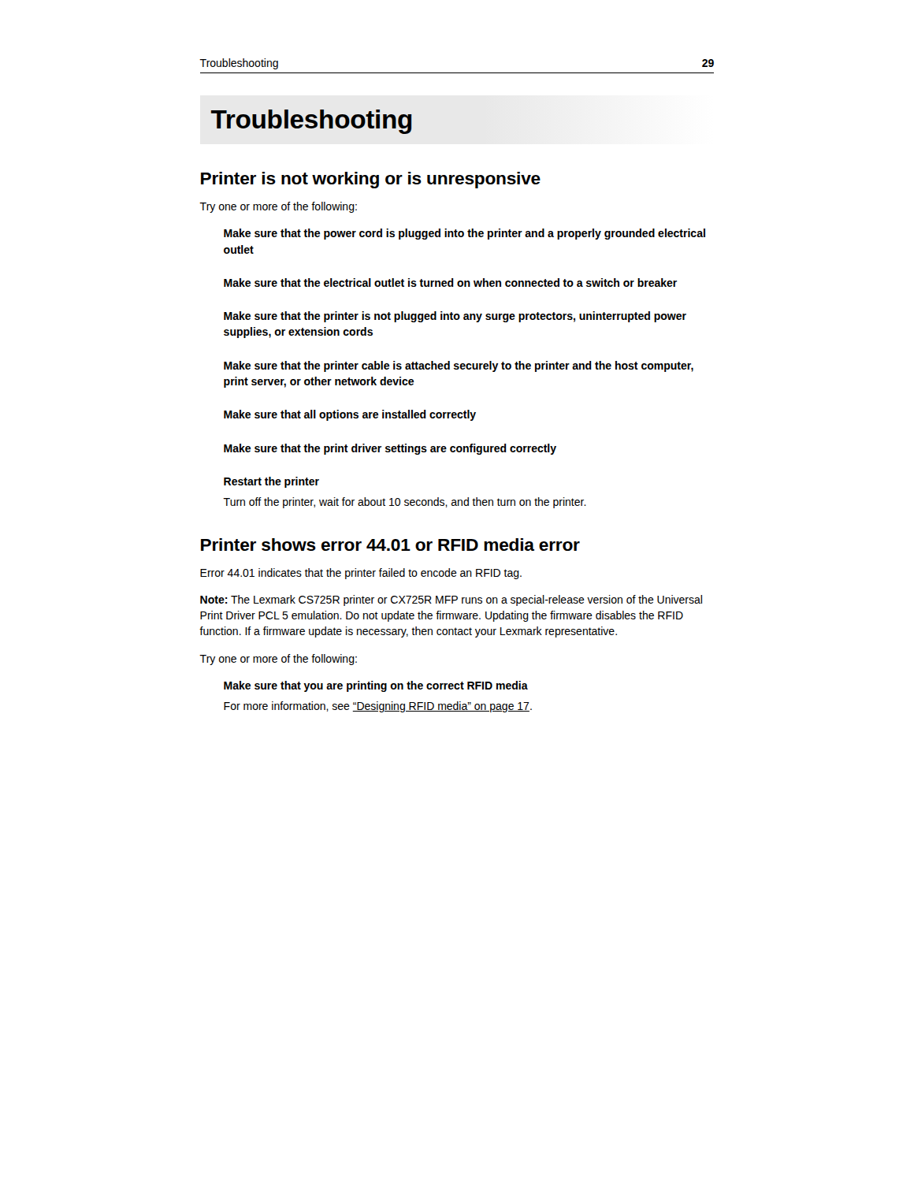Troubleshooting 29
Troubleshooting
Printer is not working or is unresponsive
Try one or more of the following:
Make sure that the power cord is plugged into the printer and a properly grounded electrical outlet
Make sure that the electrical outlet is turned on when connected to a switch or breaker
Make sure that the printer is not plugged into any surge protectors, uninterrupted power supplies, or extension cords
Make sure that the printer cable is attached securely to the printer and the host computer, print server, or other network device
Make sure that all options are installed correctly
Make sure that the print driver settings are configured correctly
Restart the printer
Turn off the printer, wait for about 10 seconds, and then turn on the printer.
Printer shows error 44.01 or RFID media error
Error 44.01 indicates that the printer failed to encode an RFID tag.
Note: The Lexmark CS725R printer or CX725R MFP runs on a special-release version of the Universal Print Driver PCL 5 emulation. Do not update the firmware. Updating the firmware disables the RFID function. If a firmware update is necessary, then contact your Lexmark representative.
Try one or more of the following:
Make sure that you are printing on the correct RFID media
For more information, see “Designing RFID media” on page 17.